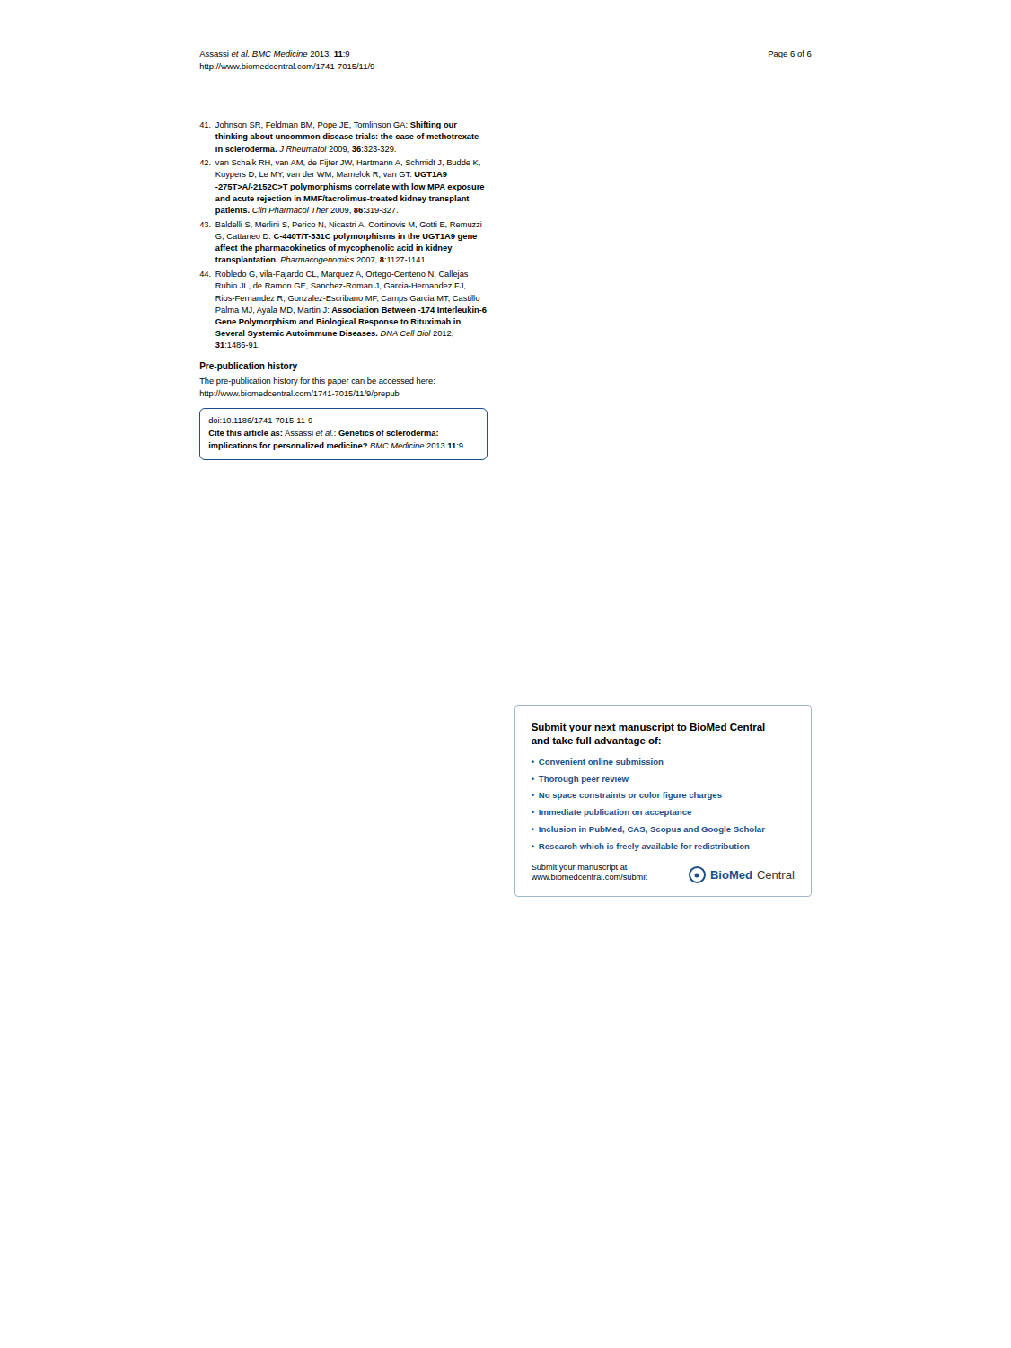Assassi et al. BMC Medicine 2013, 11:9
http://www.biomedcentral.com/1741-7015/11/9
Page 6 of 6
41. Johnson SR, Feldman BM, Pope JE, Tomlinson GA: Shifting our thinking about uncommon disease trials: the case of methotrexate in scleroderma. J Rheumatol 2009, 36:323-329.
42. van Schaik RH, van AM, de Fijter JW, Hartmann A, Schmidt J, Budde K, Kuypers D, Le MY, van der WM, Mamelok R, van GT: UGT1A9 -275T>A/-2152C>T polymorphisms correlate with low MPA exposure and acute rejection in MMF/tacrolimus-treated kidney transplant patients. Clin Pharmacol Ther 2009, 86:319-327.
43. Baldelli S, Merlini S, Perico N, Nicastri A, Cortinovis M, Gotti E, Remuzzi G, Cattaneo D: C-440T/T-331C polymorphisms in the UGT1A9 gene affect the pharmacokinetics of mycophenolic acid in kidney transplantation. Pharmacogenomics 2007, 8:1127-1141.
44. Robledo G, vila-Fajardo CL, Marquez A, Ortego-Centeno N, Callejas Rubio JL, de Ramon GE, Sanchez-Roman J, Garcia-Hernandez FJ, Rios-Fernandez R, Gonzalez-Escribano MF, Camps Garcia MT, Castillo Palma MJ, Ayala MD, Martin J: Association Between -174 Interleukin-6 Gene Polymorphism and Biological Response to Rituximab in Several Systemic Autoimmune Diseases. DNA Cell Biol 2012, 31:1486-91.
Pre-publication history
The pre-publication history for this paper can be accessed here:
http://www.biomedcentral.com/1741-7015/11/9/prepub
doi:10.1186/1741-7015-11-9
Cite this article as: Assassi et al.: Genetics of scleroderma: implications for personalized medicine? BMC Medicine 2013 11:9.
Submit your next manuscript to BioMed Central
and take full advantage of:
Convenient online submission
Thorough peer review
No space constraints or color figure charges
Immediate publication on acceptance
Inclusion in PubMed, CAS, Scopus and Google Scholar
Research which is freely available for redistribution
Submit your manuscript at
www.biomedcentral.com/submit
BioMed Central